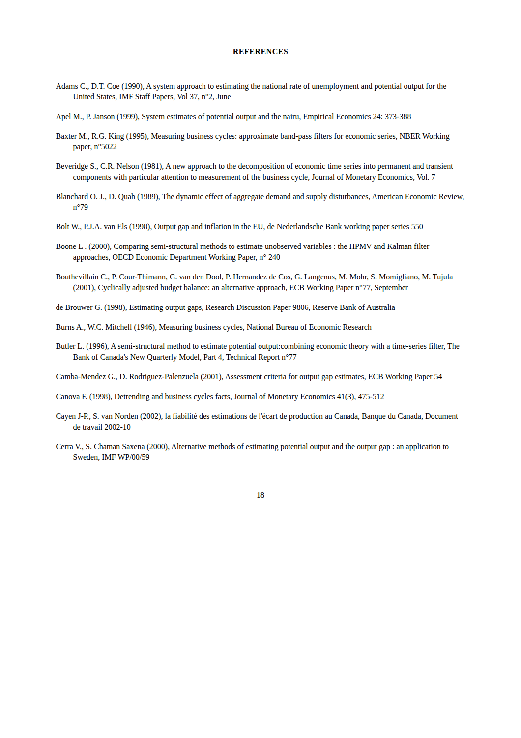REFERENCES
Adams C., D.T. Coe (1990), A system approach to estimating the national rate of unemployment and potential output for the United States, IMF Staff Papers, Vol 37, n°2, June
Apel M., P. Janson (1999), System estimates of potential output and the nairu, Empirical Economics 24: 373-388
Baxter M., R.G. King (1995), Measuring business cycles: approximate band-pass filters for economic series, NBER Working paper, n°5022
Beveridge S., C.R. Nelson (1981), A new approach to the decomposition of economic time series into permanent and transient components with particular attention to measurement of the business cycle, Journal of Monetary Economics, Vol. 7
Blanchard O. J., D. Quah (1989), The dynamic effect of aggregate demand and supply disturbances, American Economic Review, n°79
Bolt W., P.J.A. van Els (1998), Output gap and inflation in the EU, de Nederlandsche Bank working paper series 550
Boone L . (2000), Comparing semi-structural methods to estimate unobserved variables : the HPMV and Kalman filter approaches, OECD Economic Department Working Paper, n° 240
Bouthevillain C., P. Cour-Thimann, G. van den Dool, P. Hernandez de Cos, G. Langenus, M. Mohr, S. Momigliano, M. Tujula (2001), Cyclically adjusted budget balance: an alternative approach, ECB Working Paper n°77, September
de Brouwer G. (1998), Estimating output gaps, Research Discussion Paper 9806, Reserve Bank of Australia
Burns A., W.C. Mitchell (1946), Measuring business cycles, National Bureau of Economic Research
Butler L. (1996), A semi-structural method to estimate potential output:combining economic theory with a time-series filter, The Bank of Canada's New Quarterly Model, Part 4, Technical Report n°77
Camba-Mendez G., D. Rodriguez-Palenzuela (2001), Assessment criteria for output gap estimates, ECB Working Paper 54
Canova F. (1998), Detrending and business cycles facts, Journal of Monetary Economics 41(3), 475-512
Cayen J-P., S. van Norden (2002), la fiabilité des estimations de l'écart de production au Canada, Banque du Canada, Document de travail 2002-10
Cerra V., S. Chaman Saxena (2000), Alternative methods of estimating potential output and the output gap : an application to Sweden, IMF WP/00/59
18